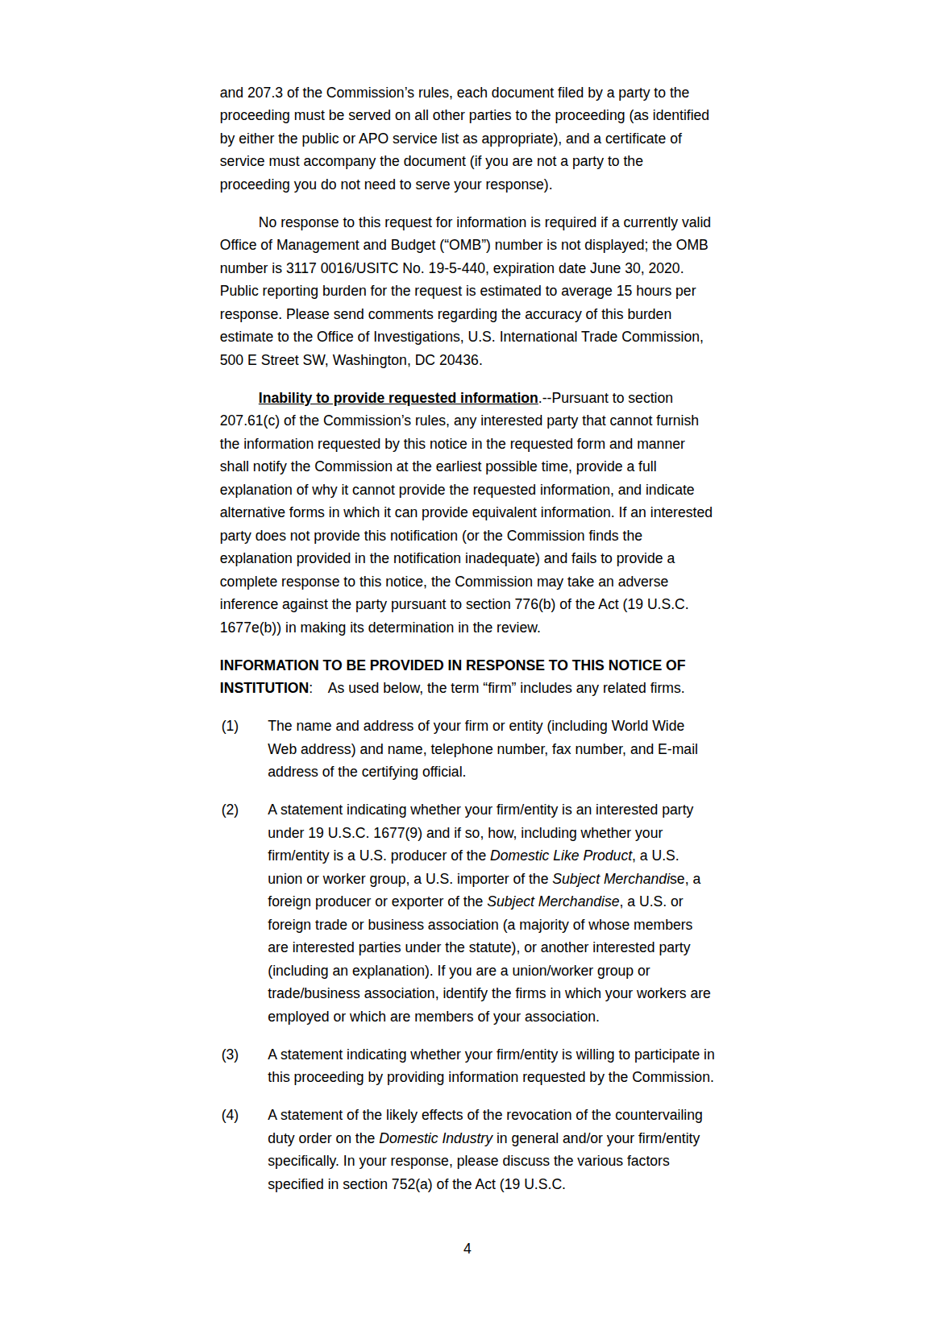and 207.3 of the Commission’s rules, each document filed by a party to the proceeding must be served on all other parties to the proceeding (as identified by either the public or APO service list as appropriate), and a certificate of service must accompany the document (if you are not a party to the proceeding you do not need to serve your response).
No response to this request for information is required if a currently valid Office of Management and Budget (“OMB”) number is not displayed; the OMB number is 3117 0016/USITC No. 19-5-440, expiration date June 30, 2020. Public reporting burden for the request is estimated to average 15 hours per response. Please send comments regarding the accuracy of this burden estimate to the Office of Investigations, U.S. International Trade Commission, 500 E Street SW, Washington, DC 20436.
Inability to provide requested information.--Pursuant to section 207.61(c) of the Commission’s rules, any interested party that cannot furnish the information requested by this notice in the requested form and manner shall notify the Commission at the earliest possible time, provide a full explanation of why it cannot provide the requested information, and indicate alternative forms in which it can provide equivalent information. If an interested party does not provide this notification (or the Commission finds the explanation provided in the notification inadequate) and fails to provide a complete response to this notice, the Commission may take an adverse inference against the party pursuant to section 776(b) of the Act (19 U.S.C. 1677e(b)) in making its determination in the review.
INFORMATION TO BE PROVIDED IN RESPONSE TO THIS NOTICE OF INSTITUTION: As used below, the term “firm” includes any related firms.
(1)
The name and address of your firm or entity (including World Wide Web address) and name, telephone number, fax number, and E-mail address of the certifying official.
(2)
A statement indicating whether your firm/entity is an interested party under 19 U.S.C. 1677(9) and if so, how, including whether your firm/entity is a U.S. producer of the Domestic Like Product, a U.S. union or worker group, a U.S. importer of the Subject Merchandise, a foreign producer or exporter of the Subject Merchandise, a U.S. or foreign trade or business association (a majority of whose members are interested parties under the statute), or another interested party (including an explanation). If you are a union/worker group or trade/business association, identify the firms in which your workers are employed or which are members of your association.
(3)
A statement indicating whether your firm/entity is willing to participate in this proceeding by providing information requested by the Commission.
(4)
A statement of the likely effects of the revocation of the countervailing duty order on the Domestic Industry in general and/or your firm/entity specifically. In your response, please discuss the various factors specified in section 752(a) of the Act (19 U.S.C.
4